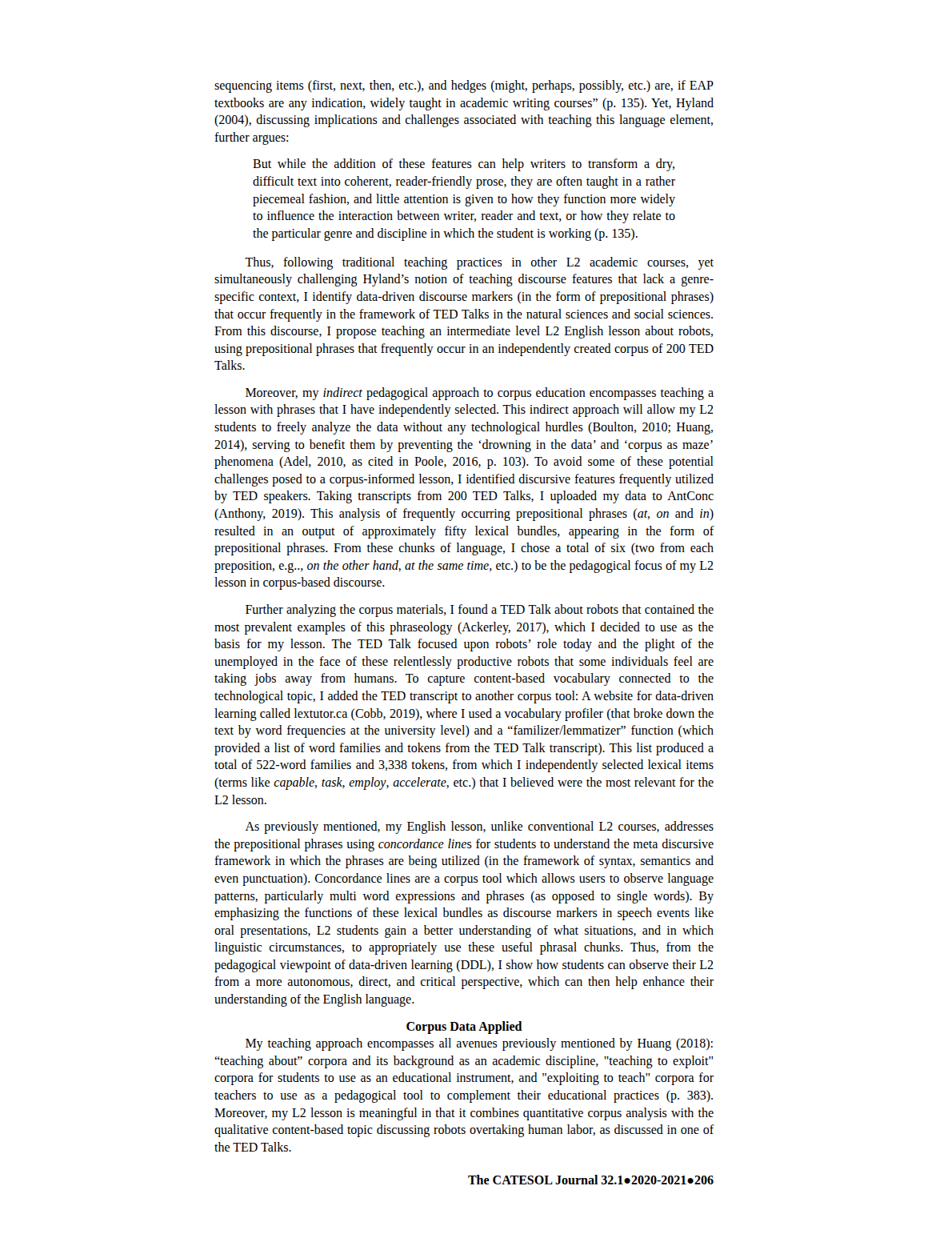sequencing items (first, next, then, etc.), and hedges (might, perhaps, possibly, etc.) are, if EAP textbooks are any indication, widely taught in academic writing courses” (p. 135). Yet, Hyland (2004), discussing implications and challenges associated with teaching this language element, further argues:
But while the addition of these features can help writers to transform a dry, difficult text into coherent, reader-friendly prose, they are often taught in a rather piecemeal fashion, and little attention is given to how they function more widely to influence the interaction between writer, reader and text, or how they relate to the particular genre and discipline in which the student is working (p. 135).
Thus, following traditional teaching practices in other L2 academic courses, yet simultaneously challenging Hyland’s notion of teaching discourse features that lack a genre-specific context, I identify data-driven discourse markers (in the form of prepositional phrases) that occur frequently in the framework of TED Talks in the natural sciences and social sciences. From this discourse, I propose teaching an intermediate level L2 English lesson about robots, using prepositional phrases that frequently occur in an independently created corpus of 200 TED Talks.
Moreover, my indirect pedagogical approach to corpus education encompasses teaching a lesson with phrases that I have independently selected. This indirect approach will allow my L2 students to freely analyze the data without any technological hurdles (Boulton, 2010; Huang, 2014), serving to benefit them by preventing the ‘drowning in the data’ and ‘corpus as maze’ phenomena (Adel, 2010, as cited in Poole, 2016, p. 103). To avoid some of these potential challenges posed to a corpus-informed lesson, I identified discursive features frequently utilized by TED speakers. Taking transcripts from 200 TED Talks, I uploaded my data to AntConc (Anthony, 2019). This analysis of frequently occurring prepositional phrases (at, on and in) resulted in an output of approximately fifty lexical bundles, appearing in the form of prepositional phrases. From these chunks of language, I chose a total of six (two from each preposition, e.g.., on the other hand, at the same time, etc.) to be the pedagogical focus of my L2 lesson in corpus-based discourse.
Further analyzing the corpus materials, I found a TED Talk about robots that contained the most prevalent examples of this phraseology (Ackerley, 2017), which I decided to use as the basis for my lesson. The TED Talk focused upon robots’ role today and the plight of the unemployed in the face of these relentlessly productive robots that some individuals feel are taking jobs away from humans. To capture content-based vocabulary connected to the technological topic, I added the TED transcript to another corpus tool: A website for data-driven learning called lextutor.ca (Cobb, 2019), where I used a vocabulary profiler (that broke down the text by word frequencies at the university level) and a “familizer/lemmatizer” function (which provided a list of word families and tokens from the TED Talk transcript). This list produced a total of 522-word families and 3,338 tokens, from which I independently selected lexical items (terms like capable, task, employ, accelerate, etc.) that I believed were the most relevant for the L2 lesson.
As previously mentioned, my English lesson, unlike conventional L2 courses, addresses the prepositional phrases using concordance lines for students to understand the meta discursive framework in which the phrases are being utilized (in the framework of syntax, semantics and even punctuation). Concordance lines are a corpus tool which allows users to observe language patterns, particularly multi word expressions and phrases (as opposed to single words). By emphasizing the functions of these lexical bundles as discourse markers in speech events like oral presentations, L2 students gain a better understanding of what situations, and in which linguistic circumstances, to appropriately use these useful phrasal chunks. Thus, from the pedagogical viewpoint of data-driven learning (DDL), I show how students can observe their L2 from a more autonomous, direct, and critical perspective, which can then help enhance their understanding of the English language.
Corpus Data Applied
My teaching approach encompasses all avenues previously mentioned by Huang (2018): “teaching about” corpora and its background as an academic discipline, "teaching to exploit" corpora for students to use as an educational instrument, and "exploiting to teach" corpora for teachers to use as a pedagogical tool to complement their educational practices (p. 383). Moreover, my L2 lesson is meaningful in that it combines quantitative corpus analysis with the qualitative content-based topic discussing robots overtaking human labor, as discussed in one of the TED Talks.
The CATESOL Journal 32.1●2020-2021●206